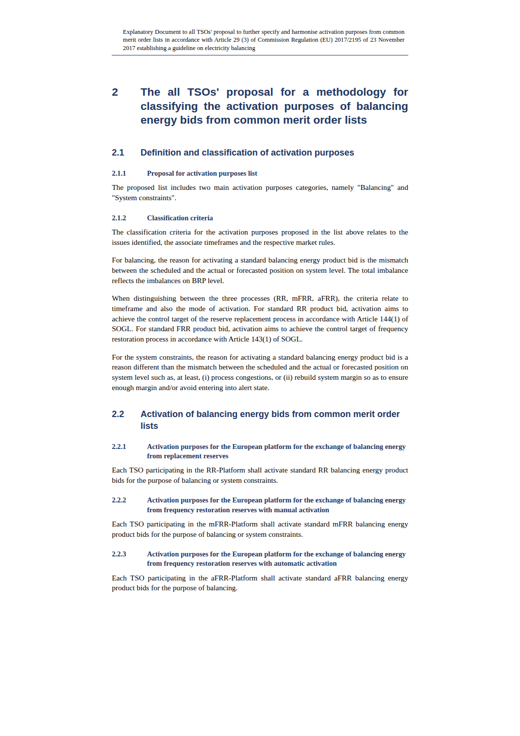Explanatory Document to all TSOs' proposal to further specify and harmonise activation purposes from common merit order lists in accordance with Article 29 (3) of Commission Regulation (EU) 2017/2195 of 23 November 2017 establishing a guideline on electricity balancing
2 The all TSOs' proposal for a methodology for classifying the activation purposes of balancing energy bids from common merit order lists
2.1 Definition and classification of activation purposes
2.1.1 Proposal for activation purposes list
The proposed list includes two main activation purposes categories, namely "Balancing" and "System constraints".
2.1.2 Classification criteria
The classification criteria for the activation purposes proposed in the list above relates to the issues identified, the associate timeframes and the respective market rules.
For balancing, the reason for activating a standard balancing energy product bid is the mismatch between the scheduled and the actual or forecasted position on system level. The total imbalance reflects the imbalances on BRP level.
When distinguishing between the three processes (RR, mFRR, aFRR), the criteria relate to timeframe and also the mode of activation. For standard RR product bid, activation aims to achieve the control target of the reserve replacement process in accordance with Article 144(1) of SOGL. For standard FRR product bid, activation aims to achieve the control target of frequency restoration process in accordance with Article 143(1) of SOGL.
For the system constraints, the reason for activating a standard balancing energy product bid is a reason different than the mismatch between the scheduled and the actual or forecasted position on system level such as, at least, (i) process congestions, or (ii) rebuild system margin so as to ensure enough margin and/or avoid entering into alert state.
2.2 Activation of balancing energy bids from common merit order lists
2.2.1 Activation purposes for the European platform for the exchange of balancing energy from replacement reserves
Each TSO participating in the RR-Platform shall activate standard RR balancing energy product bids for the purpose of balancing or system constraints.
2.2.2 Activation purposes for the European platform for the exchange of balancing energy from frequency restoration reserves with manual activation
Each TSO participating in the mFRR-Platform shall activate standard mFRR balancing energy product bids for the purpose of balancing or system constraints.
2.2.3 Activation purposes for the European platform for the exchange of balancing energy from frequency restoration reserves with automatic activation
Each TSO participating in the aFRR-Platform shall activate standard aFRR balancing energy product bids for the purpose of balancing.